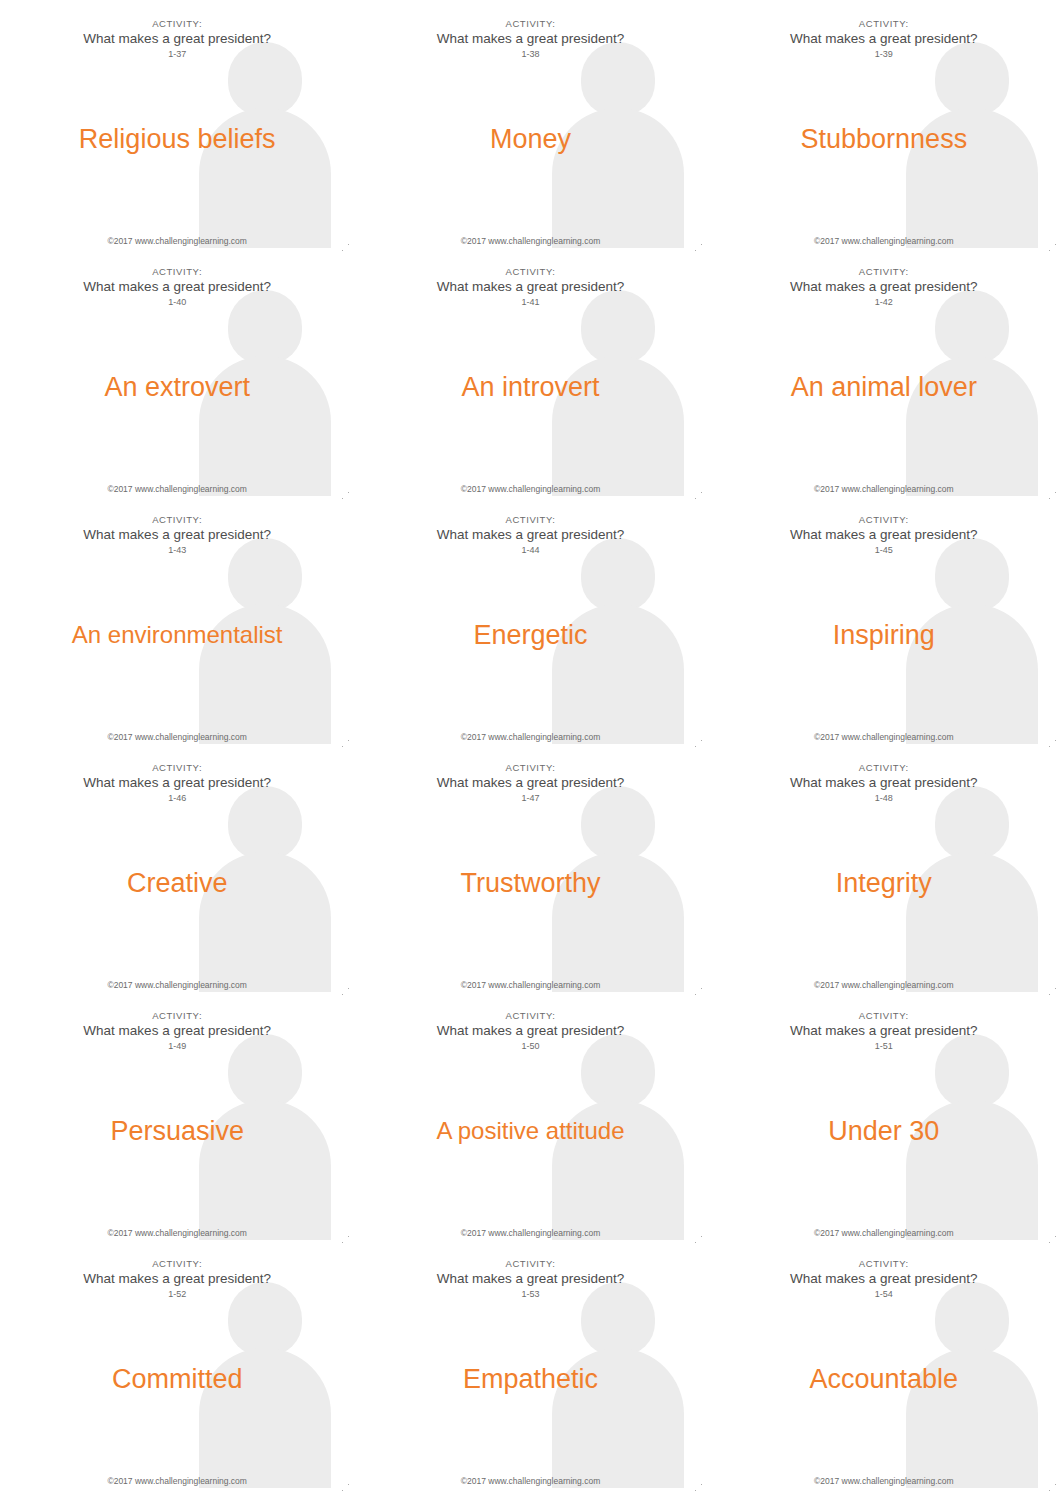Activity:
What makes a great president?
1-37
Religious beliefs
©2017 www.challenginglearning.com
Activity:
What makes a great president?
1-38
Money
©2017 www.challenginglearning.com
Activity:
What makes a great president?
1-39
Stubbornness
©2017 www.challenginglearning.com
Activity:
What makes a great president?
1-40
An extrovert
©2017 www.challenginglearning.com
Activity:
What makes a great president?
1-41
An introvert
©2017 www.challenginglearning.com
Activity:
What makes a great president?
1-42
An animal lover
©2017 www.challenginglearning.com
Activity:
What makes a great president?
1-43
An environmentalist
©2017 www.challenginglearning.com
Activity:
What makes a great president?
1-44
Energetic
©2017 www.challenginglearning.com
Activity:
What makes a great president?
1-45
Inspiring
©2017 www.challenginglearning.com
Activity:
What makes a great president?
1-46
Creative
©2017 www.challenginglearning.com
Activity:
What makes a great president?
1-47
Trustworthy
©2017 www.challenginglearning.com
Activity:
What makes a great president?
1-48
Integrity
©2017 www.challenginglearning.com
Activity:
What makes a great president?
1-49
Persuasive
©2017 www.challenginglearning.com
Activity:
What makes a great president?
1-50
A positive attitude
©2017 www.challenginglearning.com
Activity:
What makes a great president?
1-51
Under 30
©2017 www.challenginglearning.com
Activity:
What makes a great president?
1-52
Committed
©2017 www.challenginglearning.com
Activity:
What makes a great president?
1-53
Empathetic
©2017 www.challenginglearning.com
Activity:
What makes a great president?
1-54
Accountable
©2017 www.challenginglearning.com